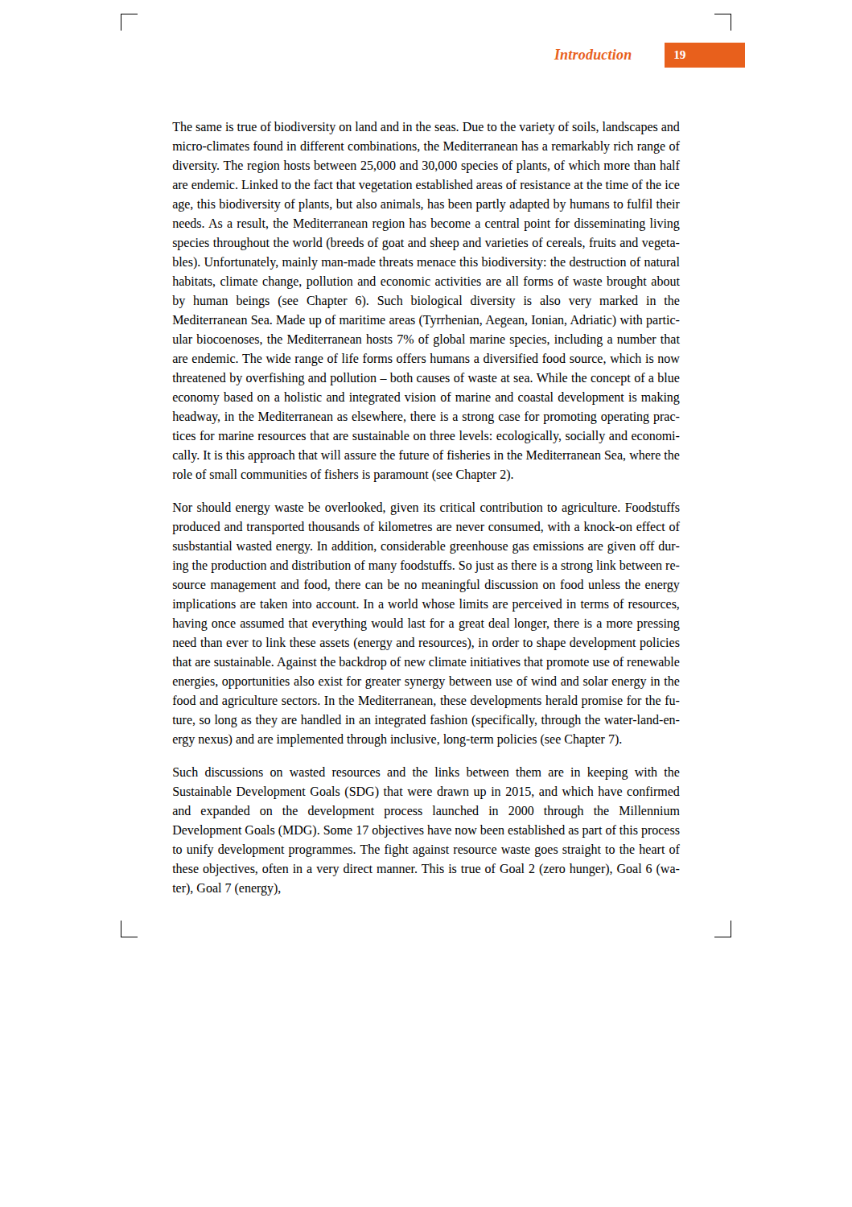Introduction
19
The same is true of biodiversity on land and in the seas. Due to the variety of soils, landscapes and micro-climates found in different combinations, the Mediterranean has a remarkably rich range of diversity. The region hosts between 25,000 and 30,000 species of plants, of which more than half are endemic. Linked to the fact that vegetation established areas of resistance at the time of the ice age, this biodiversity of plants, but also animals, has been partly adapted by humans to fulfil their needs. As a result, the Mediterranean region has become a central point for disseminating living species throughout the world (breeds of goat and sheep and varieties of cereals, fruits and vegetables). Unfortunately, mainly man-made threats menace this biodiversity: the destruction of natural habitats, climate change, pollution and economic activities are all forms of waste brought about by human beings (see Chapter 6). Such biological diversity is also very marked in the Mediterranean Sea. Made up of maritime areas (Tyrrhenian, Aegean, Ionian, Adriatic) with particular biocoenoses, the Mediterranean hosts 7% of global marine species, including a number that are endemic. The wide range of life forms offers humans a diversified food source, which is now threatened by overfishing and pollution – both causes of waste at sea. While the concept of a blue economy based on a holistic and integrated vision of marine and coastal development is making headway, in the Mediterranean as elsewhere, there is a strong case for promoting operating practices for marine resources that are sustainable on three levels: ecologically, socially and economically. It is this approach that will assure the future of fisheries in the Mediterranean Sea, where the role of small communities of fishers is paramount (see Chapter 2).
Nor should energy waste be overlooked, given its critical contribution to agriculture. Foodstuffs produced and transported thousands of kilometres are never consumed, with a knock-on effect of susbstantial wasted energy. In addition, considerable greenhouse gas emissions are given off during the production and distribution of many foodstuffs. So just as there is a strong link between resource management and food, there can be no meaningful discussion on food unless the energy implications are taken into account. In a world whose limits are perceived in terms of resources, having once assumed that everything would last for a great deal longer, there is a more pressing need than ever to link these assets (energy and resources), in order to shape development policies that are sustainable. Against the backdrop of new climate initiatives that promote use of renewable energies, opportunities also exist for greater synergy between use of wind and solar energy in the food and agriculture sectors. In the Mediterranean, these developments herald promise for the future, so long as they are handled in an integrated fashion (specifically, through the water-land-energy nexus) and are implemented through inclusive, long-term policies (see Chapter 7).
Such discussions on wasted resources and the links between them are in keeping with the Sustainable Development Goals (SDG) that were drawn up in 2015, and which have confirmed and expanded on the development process launched in 2000 through the Millennium Development Goals (MDG). Some 17 objectives have now been established as part of this process to unify development programmes. The fight against resource waste goes straight to the heart of these objectives, often in a very direct manner. This is true of Goal 2 (zero hunger), Goal 6 (water), Goal 7 (energy),